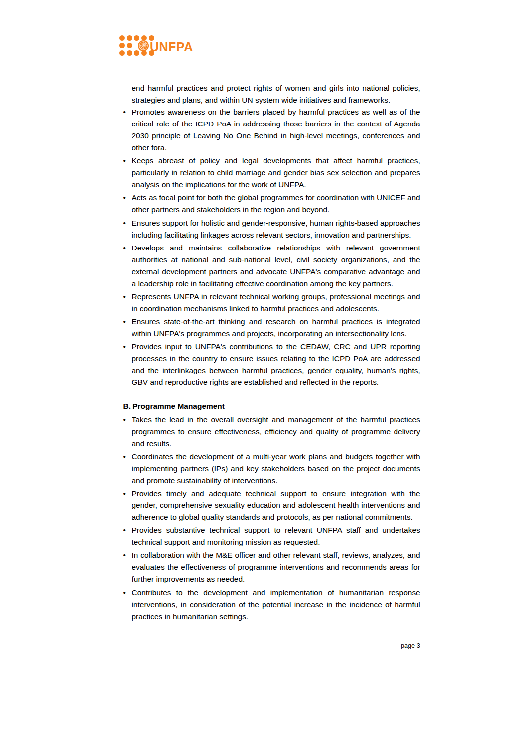UNFPA
end harmful practices and protect rights of women and girls into national policies, strategies and plans, and within UN system wide initiatives and frameworks.
Promotes awareness on the barriers placed by harmful practices as well as of the critical role of the ICPD PoA in addressing those barriers in the context of Agenda 2030 principle of Leaving No One Behind in high-level meetings, conferences and other fora.
Keeps abreast of policy and legal developments that affect harmful practices, particularly in relation to child marriage and gender bias sex selection and prepares analysis on the implications for the work of UNFPA.
Acts as focal point for both the global programmes for coordination with UNICEF and other partners and stakeholders in the region and beyond.
Ensures support for holistic and gender-responsive, human rights-based approaches including facilitating linkages across relevant sectors, innovation and partnerships.
Develops and maintains collaborative relationships with relevant government authorities at national and sub-national level, civil society organizations, and the external development partners and advocate UNFPA's comparative advantage and a leadership role in facilitating effective coordination among the key partners.
Represents UNFPA in relevant technical working groups, professional meetings and in coordination mechanisms linked to harmful practices and adolescents.
Ensures state-of-the-art thinking and research on harmful practices is integrated within UNFPA's programmes and projects, incorporating an intersectionality lens.
Provides input to UNFPA's contributions to the CEDAW, CRC and UPR reporting processes in the country to ensure issues relating to the ICPD PoA are addressed and the interlinkages between harmful practices, gender equality, human's rights, GBV and reproductive rights are established and reflected in the reports.
B. Programme Management
Takes the lead in the overall oversight and management of the harmful practices programmes to ensure effectiveness, efficiency and quality of programme delivery and results.
Coordinates the development of a multi-year work plans and budgets together with implementing partners (IPs) and key stakeholders based on the project documents and promote sustainability of interventions.
Provides timely and adequate technical support to ensure integration with the gender, comprehensive sexuality education and adolescent health interventions and adherence to global quality standards and protocols, as per national commitments.
Provides substantive technical support to relevant UNFPA staff and undertakes technical support and monitoring mission as requested.
In collaboration with the M&E officer and other relevant staff, reviews, analyzes, and evaluates the effectiveness of programme interventions and recommends areas for further improvements as needed.
Contributes to the development and implementation of humanitarian response interventions, in consideration of the potential increase in the incidence of harmful practices in humanitarian settings.
page 3